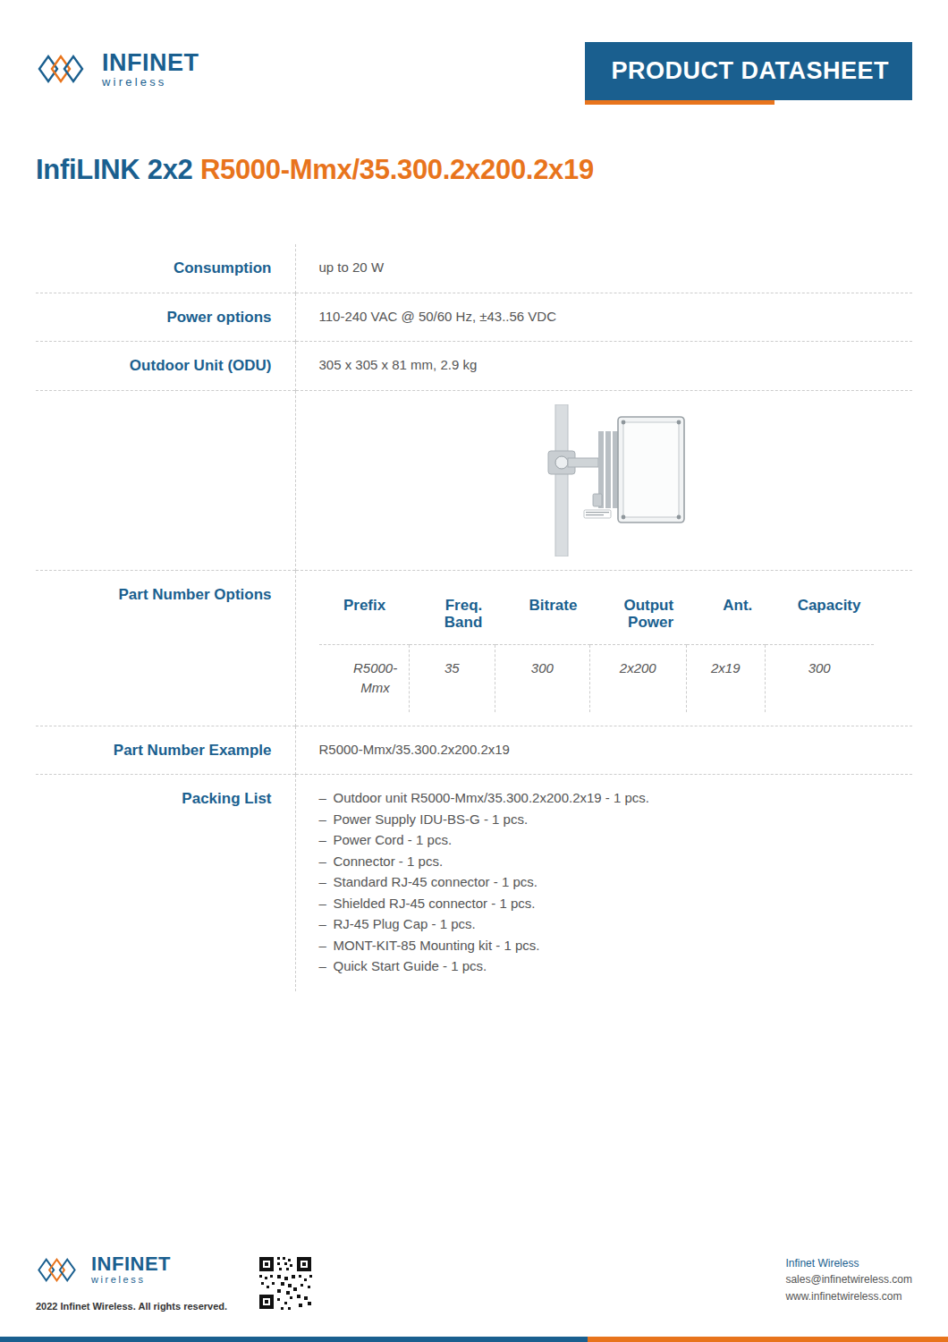INFINET wireless
PRODUCT DATASHEET
InfiLINK 2x2 R5000-Mmx/35.300.2x200.2x19
| Consumption | up to 20 W |
| Power options | 110-240 VAC @ 50/60 Hz, ±43..56 VDC |
| Outdoor Unit (ODU) | 305 x 305 x 81 mm, 2.9 kg |
| Part Number Options | / Prefix / Freq. Band / Bitrate / Output Power / Ant. / Capacity / / --- / --- / --- / --- / --- / --- / / R5000- Mmx / 35 / 300 / 2x200 / 2x19 / 300 / |
| Part Number Example | R5000-Mmx/35.300.2x200.2x19 |
| Packing List | Outdoor unit R5000-Mmx/35.300.2x200.2x19 - 1 pcs. Power Supply IDU-BS-G - 1 pcs. Power Cord - 1 pcs. Connector - 1 pcs. Standard RJ-45 connector - 1 pcs. Shielded RJ-45 connector - 1 pcs. RJ-45 Plug Cap - 1 pcs. MONT-KIT-85 Mounting kit - 1 pcs. Quick Start Guide - 1 pcs. |
INFINET wireless
2022 Infinet Wireless. All rights reserved.
Infinet Wireless
sales@infinetwireless.com
www.infinetwireless.com